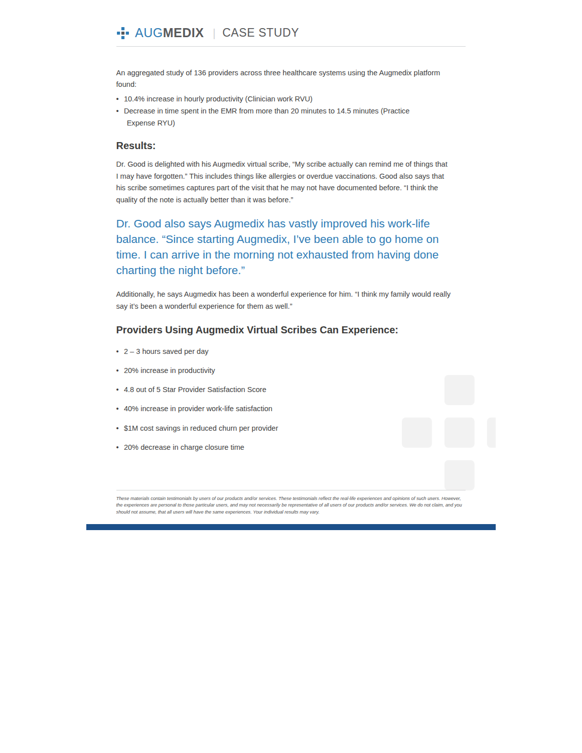AUG MEDIX
|
CASE STUDY
An aggregated study of 136 providers across three healthcare systems using the Augmedix platform found:
10.4% increase in hourly productivity (Clinician work RVU)
Decrease in time spent in the EMR from more than 20 minutes to 14.5 minutes (PracticeExpense RYU)
Results:
Dr. Good is delighted with his Augmedix virtual scribe, “My scribe actually can remind me of things that I may have forgotten.” This includes things like allergies or overdue vaccinations. Good also says that his scribe sometimes captures part of the visit that he may not have documented before. “I think the quality of the note is actually better than it was before.”
Dr. Good also says Augmedix has vastly improved his work-life balance. “Since starting Augmedix, I’ve been able to go home on time. I can arrive in the morning not exhausted from having done charting the night before.”
Additionally, he says Augmedix has been a wonderful experience for him. “I think my family would really say it’s been a wonderful experience for them as well.”
Providers Using Augmedix Virtual Scribes Can Experience:
2 – 3 hours saved per day
20% increase in productivity
4.8 out of 5 Star Provider Satisfaction Score
40% increase in provider work-life satisfaction
$1M cost savings in reduced churn per provider
20% decrease in charge closure time
These materials contain testimonials by users of our products and/or services. These testimonials reflect the real-life experiences and opinions of such users. However, the experiences are personal to those particular users, and may not necessarily be representative of all users of our products and/or services. We do not claim, and you should not assume, that all users will have the same experiences. Your individual results may vary.